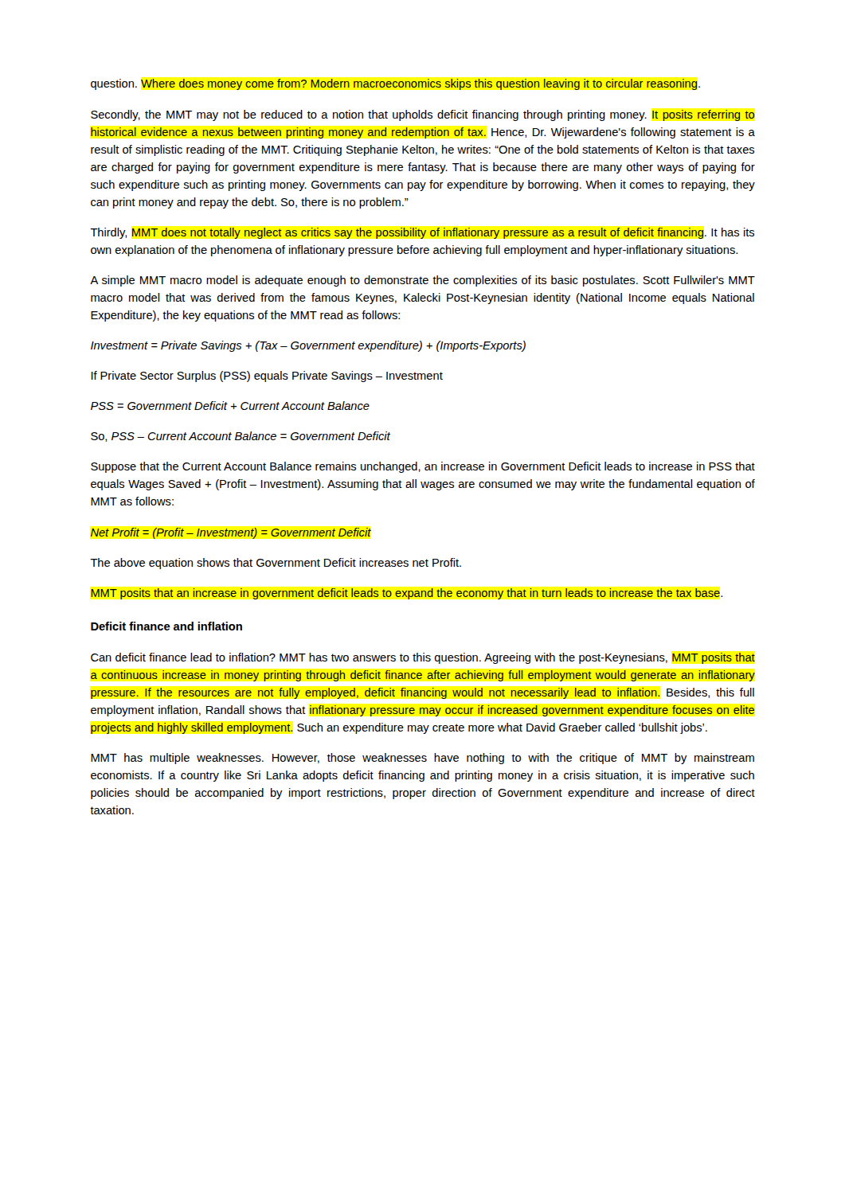question. Where does money come from? Modern macroeconomics skips this question leaving it to circular reasoning.
Secondly, the MMT may not be reduced to a notion that upholds deficit financing through printing money. It posits referring to historical evidence a nexus between printing money and redemption of tax. Hence, Dr. Wijewardene's following statement is a result of simplistic reading of the MMT. Critiquing Stephanie Kelton, he writes: “One of the bold statements of Kelton is that taxes are charged for paying for government expenditure is mere fantasy. That is because there are many other ways of paying for such expenditure such as printing money. Governments can pay for expenditure by borrowing. When it comes to repaying, they can print money and repay the debt. So, there is no problem.”
Thirdly, MMT does not totally neglect as critics say the possibility of inflationary pressure as a result of deficit financing. It has its own explanation of the phenomena of inflationary pressure before achieving full employment and hyper-inflationary situations.
A simple MMT macro model is adequate enough to demonstrate the complexities of its basic postulates. Scott Fullwiler's MMT macro model that was derived from the famous Keynes, Kalecki Post-Keynesian identity (National Income equals National Expenditure), the key equations of the MMT read as follows:
Investment = Private Savings + (Tax – Government expenditure) + (Imports-Exports)
If Private Sector Surplus (PSS) equals Private Savings – Investment
PSS = Government Deficit + Current Account Balance
So, PSS – Current Account Balance = Government Deficit
Suppose that the Current Account Balance remains unchanged, an increase in Government Deficit leads to increase in PSS that equals Wages Saved + (Profit – Investment). Assuming that all wages are consumed we may write the fundamental equation of MMT as follows:
Net Profit = (Profit – Investment) = Government Deficit
The above equation shows that Government Deficit increases net Profit.
MMT posits that an increase in government deficit leads to expand the economy that in turn leads to increase the tax base.
Deficit finance and inflation
Can deficit finance lead to inflation? MMT has two answers to this question. Agreeing with the post-Keynesians, MMT posits that a continuous increase in money printing through deficit finance after achieving full employment would generate an inflationary pressure. If the resources are not fully employed, deficit financing would not necessarily lead to inflation. Besides, this full employment inflation, Randall shows that inflationary pressure may occur if increased government expenditure focuses on elite projects and highly skilled employment. Such an expenditure may create more what David Graeber called ‘bullshit jobs’.
MMT has multiple weaknesses. However, those weaknesses have nothing to with the critique of MMT by mainstream economists. If a country like Sri Lanka adopts deficit financing and printing money in a crisis situation, it is imperative such policies should be accompanied by import restrictions, proper direction of Government expenditure and increase of direct taxation.